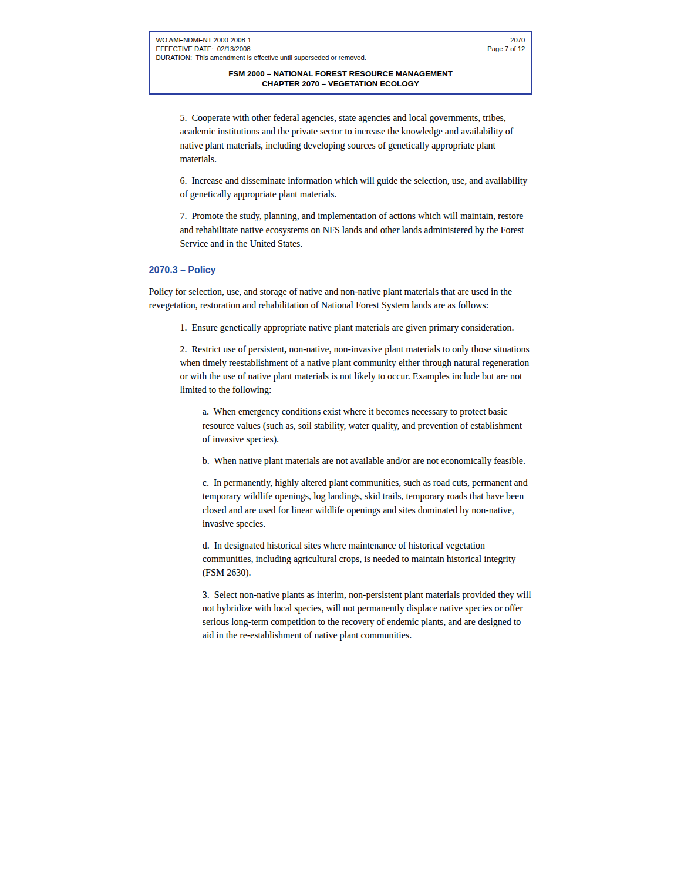WO AMENDMENT 2000-2008-1
EFFECTIVE DATE: 02/13/2008
DURATION: This amendment is effective until superseded or removed.
2070
Page 7 of 12
FSM 2000 – NATIONAL FOREST RESOURCE MANAGEMENT
CHAPTER 2070 – VEGETATION ECOLOGY
5. Cooperate with other federal agencies, state agencies and local governments, tribes, academic institutions and the private sector to increase the knowledge and availability of native plant materials, including developing sources of genetically appropriate plant materials.
6. Increase and disseminate information which will guide the selection, use, and availability of genetically appropriate plant materials.
7. Promote the study, planning, and implementation of actions which will maintain, restore and rehabilitate native ecosystems on NFS lands and other lands administered by the Forest Service and in the United States.
2070.3 – Policy
Policy for selection, use, and storage of native and non-native plant materials that are used in the revegetation, restoration and rehabilitation of National Forest System lands are as follows:
1. Ensure genetically appropriate native plant materials are given primary consideration.
2. Restrict use of persistent, non-native, non-invasive plant materials to only those situations when timely reestablishment of a native plant community either through natural regeneration or with the use of native plant materials is not likely to occur. Examples include but are not limited to the following:
a. When emergency conditions exist where it becomes necessary to protect basic resource values (such as, soil stability, water quality, and prevention of establishment of invasive species).
b. When native plant materials are not available and/or are not economically feasible.
c. In permanently, highly altered plant communities, such as road cuts, permanent and temporary wildlife openings, log landings, skid trails, temporary roads that have been closed and are used for linear wildlife openings and sites dominated by non-native, invasive species.
d. In designated historical sites where maintenance of historical vegetation communities, including agricultural crops, is needed to maintain historical integrity (FSM 2630).
3. Select non-native plants as interim, non-persistent plant materials provided they will not hybridize with local species, will not permanently displace native species or offer serious long-term competition to the recovery of endemic plants, and are designed to aid in the re-establishment of native plant communities.